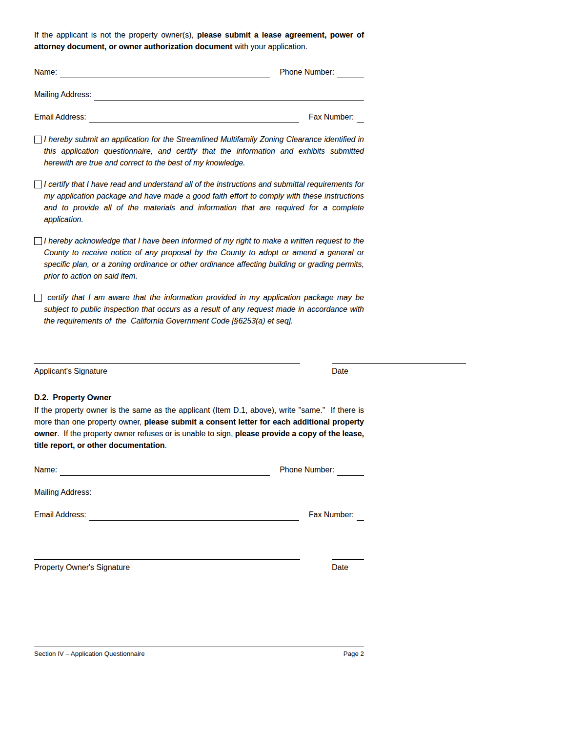If the applicant is not the property owner(s), please submit a lease agreement, power of attorney document, or owner authorization document with your application.
Name: Phone Number:
Mailing Address:
Email Address: Fax Number:
I hereby submit an application for the Streamlined Multifamily Zoning Clearance identified in this application questionnaire, and certify that the information and exhibits submitted herewith are true and correct to the best of my knowledge.
I certify that I have read and understand all of the instructions and submittal requirements for my application package and have made a good faith effort to comply with these instructions and to provide all of the materials and information that are required for a complete application.
I hereby acknowledge that I have been informed of my right to make a written request to the County to receive notice of any proposal by the County to adopt or amend a general or specific plan, or a zoning ordinance or other ordinance affecting building or grading permits, prior to action on said item.
certify that I am aware that the information provided in my application package may be subject to public inspection that occurs as a result of any request made in accordance with the requirements of the California Government Code [§6253(a) et seq].
Applicant's Signature Date
D.2. Property Owner
If the property owner is the same as the applicant (Item D.1, above), write "same." If there is more than one property owner, please submit a consent letter for each additional property owner. If the property owner refuses or is unable to sign, please provide a copy of the lease, title report, or other documentation.
Name: Phone Number:
Mailing Address:
Email Address: Fax Number:
Property Owner's Signature Date
Section IV – Application Questionnaire Page 2